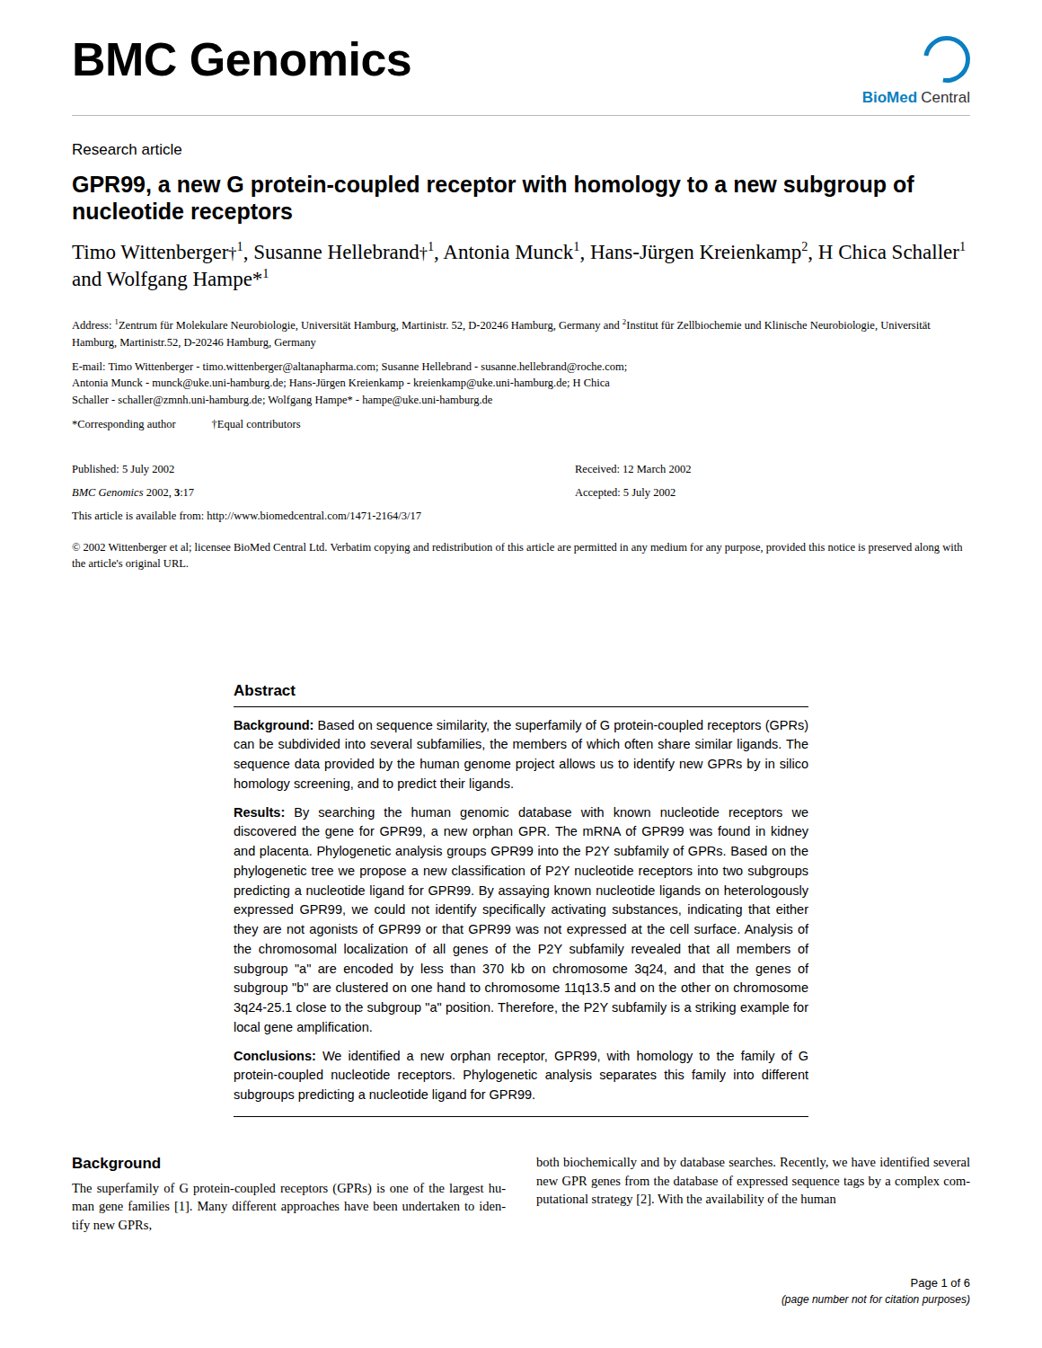BMC Genomics
BioMed Central
Research article
GPR99, a new G protein-coupled receptor with homology to a new subgroup of nucleotide receptors
Timo Wittenberger†1, Susanne Hellebrand†1, Antonia Munck1, Hans-Jürgen Kreienkamp2, H Chica Schaller1 and Wolfgang Hampe*1
Address: 1Zentrum für Molekulare Neurobiologie, Universität Hamburg, Martinistr. 52, D-20246 Hamburg, Germany and 2Institut für Zellbiochemie und Klinische Neurobiologie, Universität Hamburg, Martinistr.52, D-20246 Hamburg, Germany
E-mail: Timo Wittenberger - timo.wittenberger@altanapharma.com; Susanne Hellebrand - susanne.hellebrand@roche.com;
Antonia Munck - munck@uke.uni-hamburg.de; Hans-Jürgen Kreienkamp - kreienkamp@uke.uni-hamburg.de; H Chica
Schaller - schaller@zmnh.uni-hamburg.de; Wolfgang Hampe* - hampe@uke.uni-hamburg.de
*Corresponding author †Equal contributors
Published: 5 July 2002
BMC Genomics 2002, 3:17
This article is available from: http://www.biomedcentral.com/1471-2164/3/17
Received: 12 March 2002
Accepted: 5 July 2002
© 2002 Wittenberger et al; licensee BioMed Central Ltd. Verbatim copying and redistribution of this article are permitted in any medium for any purpose, provided this notice is preserved along with the article's original URL.
Abstract
Background: Based on sequence similarity, the superfamily of G protein-coupled receptors (GPRs) can be subdivided into several subfamilies, the members of which often share similar ligands. The sequence data provided by the human genome project allows us to identify new GPRs by in silico homology screening, and to predict their ligands.
Results: By searching the human genomic database with known nucleotide receptors we discovered the gene for GPR99, a new orphan GPR. The mRNA of GPR99 was found in kidney and placenta. Phylogenetic analysis groups GPR99 into the P2Y subfamily of GPRs. Based on the phylogenetic tree we propose a new classification of P2Y nucleotide receptors into two subgroups predicting a nucleotide ligand for GPR99. By assaying known nucleotide ligands on heterologously expressed GPR99, we could not identify specifically activating substances, indicating that either they are not agonists of GPR99 or that GPR99 was not expressed at the cell surface. Analysis of the chromosomal localization of all genes of the P2Y subfamily revealed that all members of subgroup "a" are encoded by less than 370 kb on chromosome 3q24, and that the genes of subgroup "b" are clustered on one hand to chromosome 11q13.5 and on the other on chromosome 3q24-25.1 close to the subgroup "a" position. Therefore, the P2Y subfamily is a striking example for local gene amplification.
Conclusions: We identified a new orphan receptor, GPR99, with homology to the family of G protein-coupled nucleotide receptors. Phylogenetic analysis separates this family into different subgroups predicting a nucleotide ligand for GPR99.
Background
The superfamily of G protein-coupled receptors (GPRs) is one of the largest human gene families [1]. Many different approaches have been undertaken to identify new GPRs,
both biochemically and by database searches. Recently, we have identified several new GPR genes from the database of expressed sequence tags by a complex computational strategy [2]. With the availability of the human
Page 1 of 6
(page number not for citation purposes)